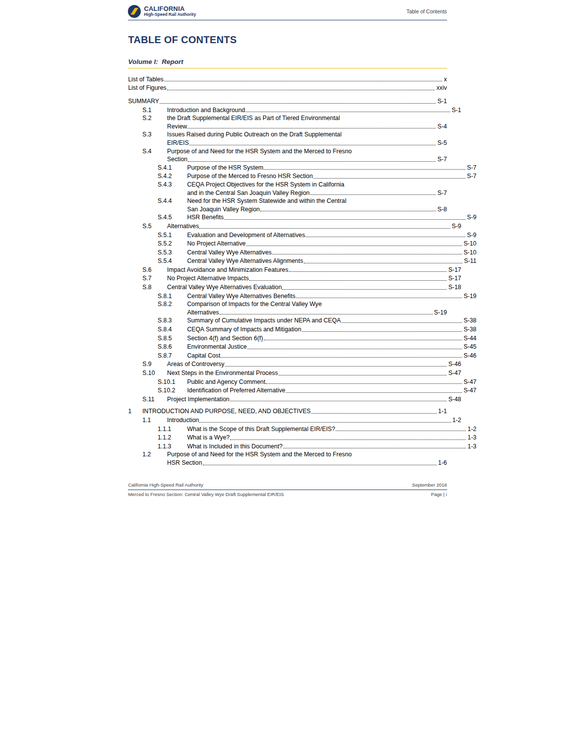CALIFORNIA
High-Speed Rail Authority
Table of Contents
TABLE OF CONTENTS
Volume I: Report
List of Tables x
List of Figures xxiv
SUMMARY S-1
S.1 Introduction and Background S-1
S.2 the Draft Supplemental EIR/EIS as Part of Tiered Environmental
Review S-4
S.3 Issues Raised during Public Outreach on the Draft Supplemental
EIR/EIS S-5
S.4 Purpose of and Need for the HSR System and the Merced to Fresno
Section S-7
S.4.1 Purpose of the HSR System S-7
S.4.2 Purpose of the Merced to Fresno HSR Section S-7
S.4.3 CEQA Project Objectives for the HSR System in California
and in the Central San Joaquin Valley Region S-7
S.4.4 Need for the HSR System Statewide and within the Central
San Joaquin Valley Region S-8
S.4.5 HSR Benefits S-9
S.5 Alternatives S-9
S.5.1 Evaluation and Development of Alternatives S-9
S.5.2 No Project Alternative S-10
S.5.3 Central Valley Wye Alternatives S-10
S.5.4 Central Valley Wye Alternatives Alignments S-11
S.6 Impact Avoidance and Minimization Features S-17
S.7 No Project Alternative Impacts S-17
S.8 Central Valley Wye Alternatives Evaluation S-18
S.8.1 Central Valley Wye Alternatives Benefits S-19
S.8.2 Comparison of Impacts for the Central Valley Wye
Alternatives S-19
S.8.3 Summary of Cumulative Impacts under NEPA and CEQA S-38
S.8.4 CEQA Summary of Impacts and Mitigation S-38
S.8.5 Section 4(f) and Section 6(f) S-44
S.8.6 Environmental Justice S-45
S.8.7 Capital Cost S-46
S.9 Areas of Controversy S-46
S.10 Next Steps in the Environmental Process S-47
S.10.1 Public and Agency Comment S-47
S.10.2 Identification of Preferred Alternative S-47
S.11 Project Implementation S-48
1 INTRODUCTION AND PURPOSE, NEED, AND OBJECTIVES 1-1
1.1 Introduction 1-2
1.1.1 What is the Scope of this Draft Supplemental EIR/EIS? 1-2
1.1.2 What is a Wye? 1-3
1.1.3 What is Included in this Document? 1-3
1.2 Purpose of and Need for the HSR System and the Merced to Fresno
HSR Section 1-6
California High-Speed Rail Authority September 2018
Merced to Fresno Section: Central Valley Wye Draft Supplemental EIR/EIS Page | i